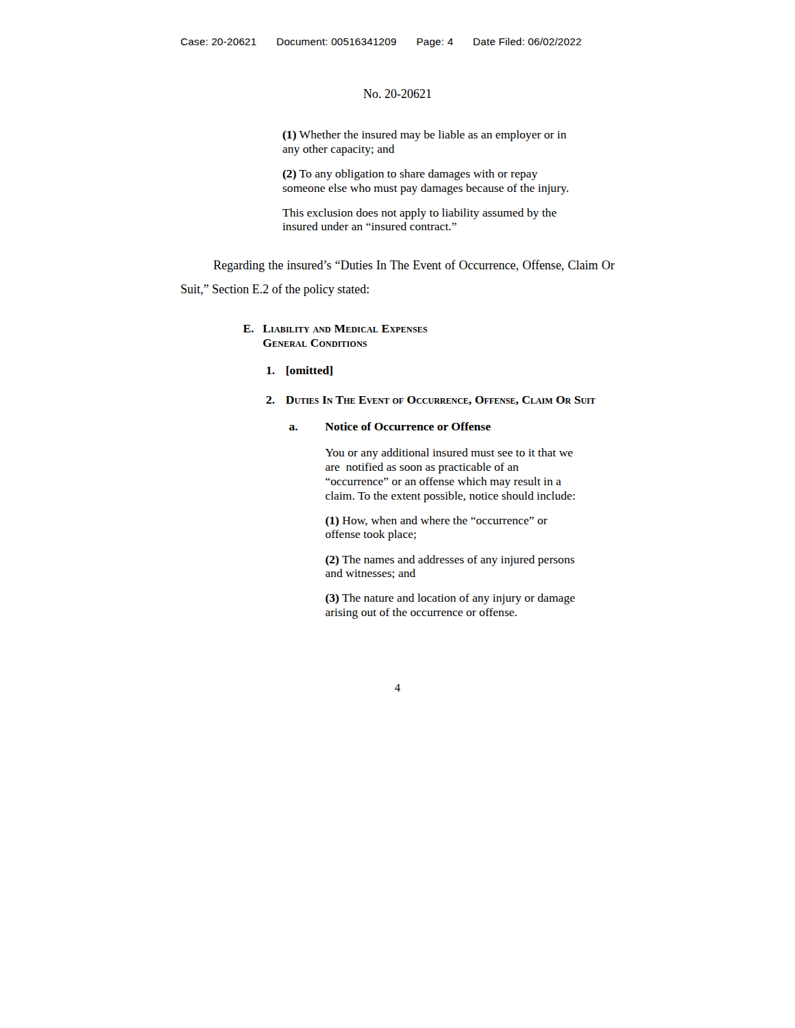Case: 20-20621 Document: 00516341209 Page: 4 Date Filed: 06/02/2022
No. 20-20621
(1) Whether the insured may be liable as an employer or in any other capacity; and
(2) To any obligation to share damages with or repay someone else who must pay damages because of the injury.
This exclusion does not apply to liability assumed by the insured under an “insured contract.”
Regarding the insured’s “Duties In The Event of Occurrence, Offense, Claim Or Suit,” Section E.2 of the policy stated:
E. Liability and Medical Expenses
General Conditions
1.[omitted]
2. Duties In The Event of Occurrence, Offense, Claim Or Suit
a. Notice of Occurrence or Offense
You or any additional insured must see to it that we are notified as soon as practicable of an “occurrence” or an offense which may result in a claim. To the extent possible, notice should include:
(1) How, when and where the “occurrence” or offense took place;
(2) The names and addresses of any injured persons and witnesses; and
(3) The nature and location of any injury or damage arising out of the occurrence or offense.
4